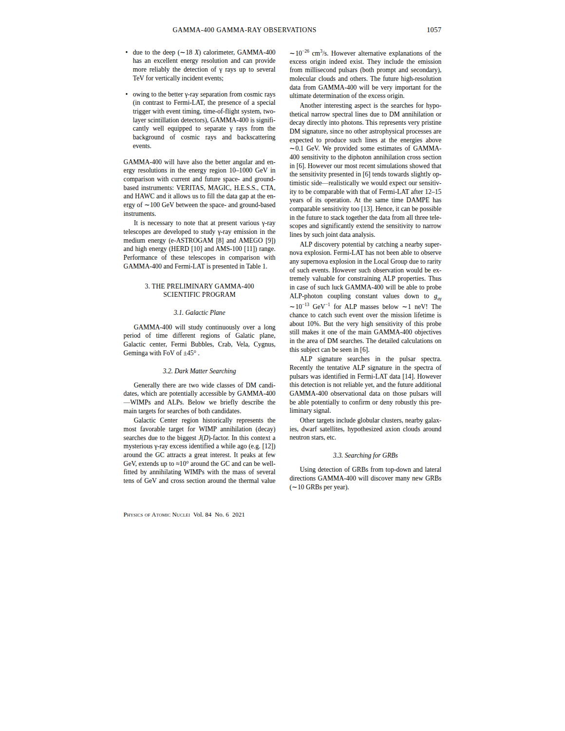Gamma-400 gamma-ray observations 1057
due to the deep (∼18 X) calorimeter, GAMMA-400 has an excellent energy resolution and can provide more reliably the detection of γ rays up to several TeV for vertically incident events;
owing to the better γ-ray separation from cosmic rays (in contrast to Fermi-LAT, the presence of a special trigger with event timing, time-of-flight system, two-layer scintillation detectors), GAMMA-400 is significantly well equipped to separate γ rays from the background of cosmic rays and backscattering events.
GAMMA-400 will have also the better angular and energy resolutions in the energy region 10–1000 GeV in comparison with current and future space- and ground-based instruments: VERITAS, MAGIC, H.E.S.S., CTA, and HAWC and it allows us to fill the data gap at the energy of ∼100 GeV between the space- and ground-based instruments.
It is necessary to note that at present various γ-ray telescopes are developed to study γ-ray emission in the medium energy (e-ASTROGAM [8] and AMEGO [9]) and high energy (HERD [10] and AMS-100 [11]) range. Performance of these telescopes in comparison with GAMMA-400 and Fermi-LAT is presented in Table 1.
3. The preliminary GAMMA-400
scientific program
3.1. Galactic Plane
GAMMA-400 will study continuously over a long period of time different regions of Galatic plane, Galactic center, Fermi Bubbles, Crab, Vela, Cygnus, Geminga with FoV of ±45° .
3.2. Dark Matter Searching
Generally there are two wide classes of DM candidates, which are potentially accessible by GAMMA-400—WIMPs and ALPs. Below we briefly describe the main targets for searches of both candidates.
Galactic Center region historically represents the most favorable target for WIMP annihilation (decay) searches due to the biggest J(D)-factor. In this context a mysterious γ-ray excess identified a while ago (e.g. [12]) around the GC attracts a great interest. It peaks at few GeV, extends up to ≈10° around the GC and can be well-fitted by annihilating WIMPs with the mass of several tens of GeV and cross section around the thermal value ∼10−26 cm3/s. However alternative explanations of the excess origin indeed exist. They include the emission from millisecond pulsars (both prompt and secondary), molecular clouds and others. The future high-resolution data from GAMMA-400 will be very important for the ultimate determination of the excess origin.
Another interesting aspect is the searches for hypothetical narrow spectral lines due to DM annihilation or decay directly into photons. This represents very pristine DM signature, since no other astrophysical processes are expected to produce such lines at the energies above ∼0.1 GeV. We provided some estimates of GAMMA-400 sensitivity to the diphoton annihilation cross section in [6]. However our most recent simulations showed that the sensitivity presented in [6] tends towards slightly optimistic side—realistically we would expect our sensitivity to be comparable with that of Fermi-LAT after 12–15 years of its operation. At the same time DAMPE has comparable sensitivity too [13]. Hence, it can be possible in the future to stack together the data from all three telescopes and significantly extend the sensitivity to narrow lines by such joint data analysis.
ALP discovery potential by catching a nearby supernova explosion. Fermi-LAT has not been able to observe any supernova explosion in the Local Group due to rarity of such events. However such observation would be extremely valuable for constraining ALP properties. Thus in case of such luck GAMMA-400 will be able to probe ALP-photon coupling constant values down to gaγ ∼10−13 GeV−1 for ALP masses below ∼1 neV! The chance to catch such event over the mission lifetime is about 10%. But the very high sensitivity of this probe still makes it one of the main GAMMA-400 objectives in the area of DM searches. The detailed calculations on this subject can be seen in [6].
ALP signature searches in the pulsar spectra. Recently the tentative ALP signature in the spectra of pulsars was identified in Fermi-LAT data [14]. However this detection is not reliable yet, and the future additional GAMMA-400 observational data on those pulsars will be able potentially to confirm or deny robustly this preliminary signal.
Other targets include globular clusters, nearby galaxies, dwarf satellites, hypothesized axion clouds around neutron stars, etc.
3.3. Searching for GRBs
Using detection of GRBs from top-down and lateral directions GAMMA-400 will discover many new GRBs (∼10 GRBs per year).
Physics of Atomic Nuclei Vol. 84 No. 6 2021